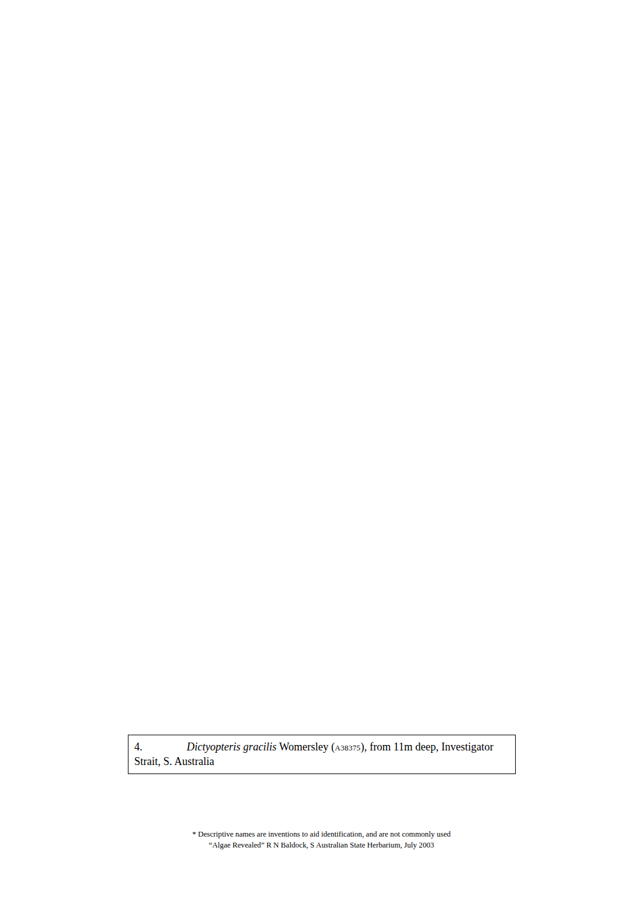4. Dictyopteris gracilis Womersley (A38375), from 11m deep, Investigator Strait, S. Australia
* Descriptive names are inventions to aid identification, and are not commonly used “Algae Revealed” R N Baldock, S Australian State Herbarium, July 2003